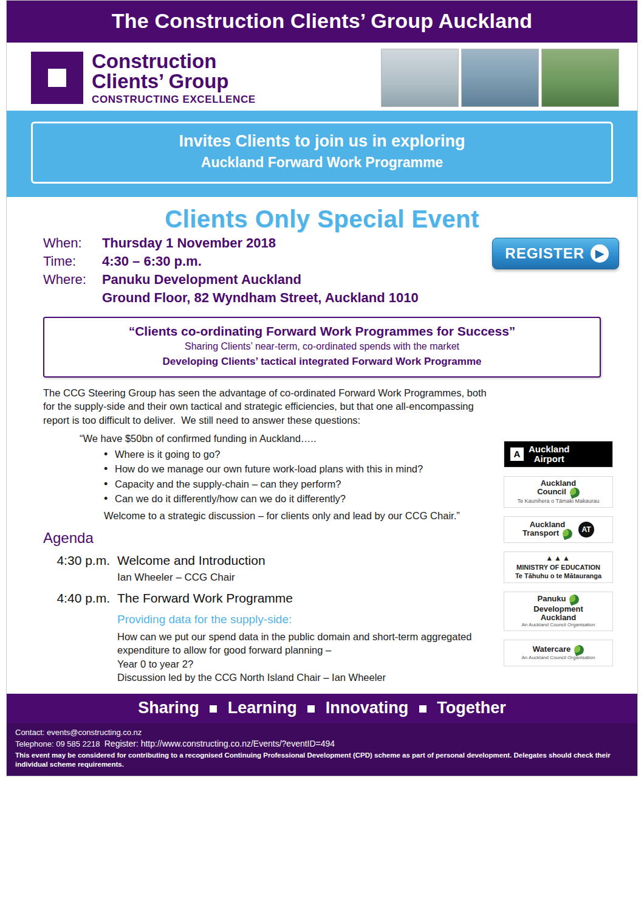The Construction Clients’ Group Auckland
Construction Clients’ Group CONSTRUCTING EXCELLENCE
Invites Clients to join us in exploring
Auckland Forward Work Programme
Clients Only Special Event
| When: | Thursday 1 November 2018 |
| Time: | 4:30 – 6:30 p.m. |
| Where: | Panuku Development Auckland |
| | Ground Floor, 82 Wyndham Street, Auckland 1010 |
REGISTER ▶
“Clients co-ordinating Forward Work Programmes for Success”
Sharing Clients’ near-term, co-ordinated spends with the market
Developing Clients’ tactical integrated Forward Work Programme
The CCG Steering Group has seen the advantage of co-ordinated Forward Work Programmes, both for the supply-side and their own tactical and strategic efficiencies, but that one all-encompassing report is too difficult to deliver. We still need to answer these questions:
“We have $50bn of confirmed funding in Auckland…..
Where is it going to go?
How do we manage our own future work-load plans with this in mind?
Capacity and the supply-chain – can they perform?
Can we do it differently/how can we do it differently?
Welcome to a strategic discussion – for clients only and lead by our CCG Chair.”
Agenda
4:30 p.m.
Welcome and Introduction
Ian Wheeler – CCG Chair
4:40 p.m.
The Forward Work Programme
Providing data for the supply-side:
How can we put our spend data in the public domain and short-term aggregated expenditure to allow for good forward planning –
Year 0 to year 2?
Discussion led by the CCG North Island Chair – Ian Wheeler
AAuckland
Airport
Auckland
Council Te Kaunihera o Tāmaki Makaurau
Auckland
Transport AT
▲▲▲ MINISTRY OF EDUCATION Te Tāhuhu o te Mātauranga
Panuku Development
Auckland An Auckland Council Organisation
Watercare An Auckland Council Organisation
Sharing Learning Innovating Together
Contact: events@constructing.co.nz
Telephone: 09 585 2218 Register: http://www.constructing.co.nz/Events/?eventID=494
This event may be considered for contributing to a recognised Continuing Professional Development (CPD) scheme as part of personal development. Delegates should check their individual scheme requirements.